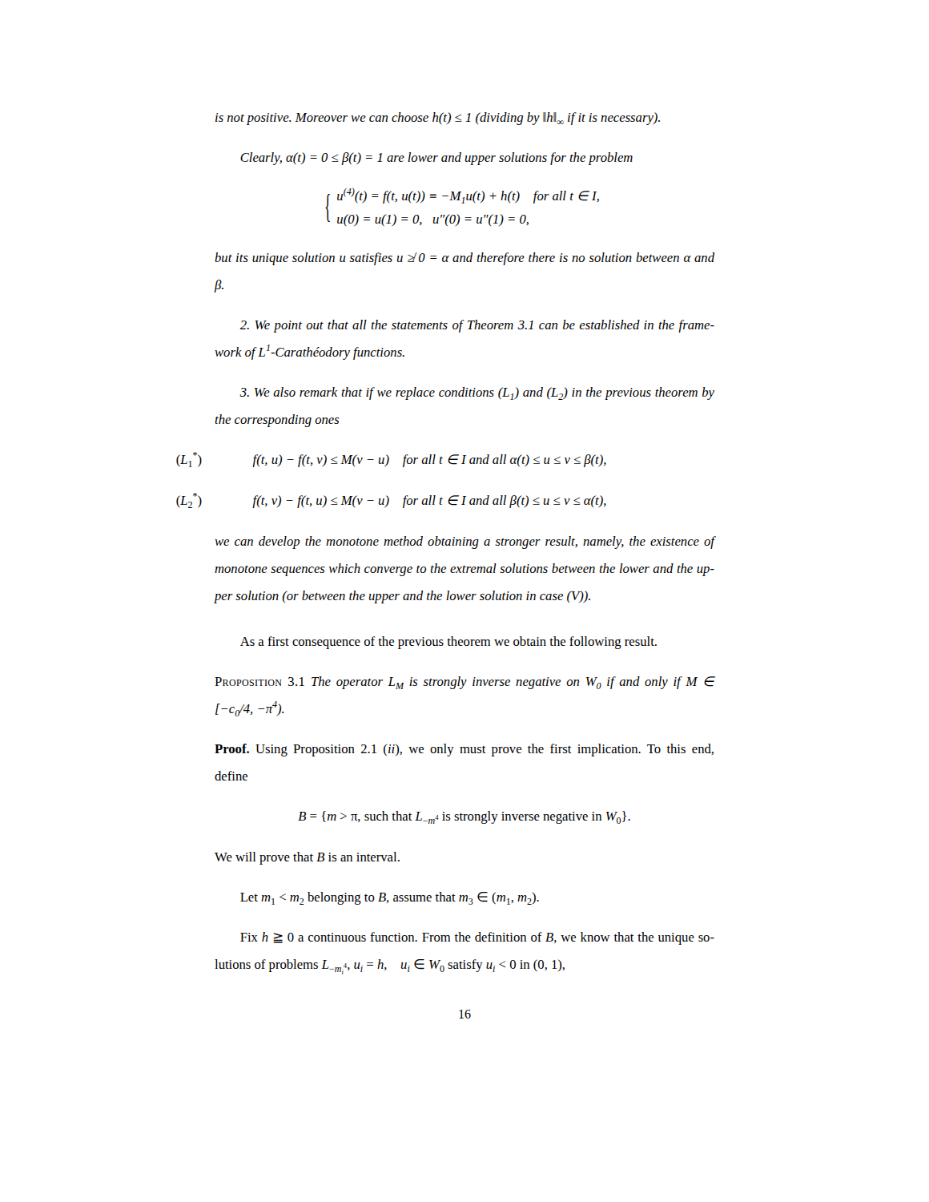is not positive. Moreover we can choose h(t) ≤ 1 (dividing by ‖h‖∞ if it is necessary).
Clearly, α(t) = 0 ≤ β(t) = 1 are lower and upper solutions for the problem
{ u(4)(t) = f(t, u(t)) ≡ −M1u(t) + h(t) for all t ∈ I, u(0) = u(1) = 0, u″(0) = u″(1) = 0,
but its unique solution u satisfies u ≱ 0 = α and therefore there is no solution between α and β.
2. We point out that all the statements of Theorem 3.1 can be established in the framework of L1-Carathéodory functions.
3. We also remark that if we replace conditions (L1) and (L2) in the previous theorem by the corresponding ones
(L1*) f(t, u) − f(t, v) ≤ M(v − u) for all t ∈ I and all α(t) ≤ u ≤ v ≤ β(t),
(L2*) f(t, v) − f(t, u) ≤ M(v − u) for all t ∈ I and all β(t) ≤ u ≤ v ≤ α(t),
we can develop the monotone method obtaining a stronger result, namely, the existence of monotone sequences which converge to the extremal solutions between the lower and the upper solution (or between the upper and the lower solution in case (V)).
As a first consequence of the previous theorem we obtain the following result.
Proposition 3.1 The operator LM is strongly inverse negative on W0 if and only if M ∈ [−c0/4, −π4).
Proof. Using Proposition 2.1 (ii), we only must prove the first implication. To this end, define
B = {m > π, such that L−m4 is strongly inverse negative in W0}.
We will prove that B is an interval.
Let m1 < m2 belonging to B, assume that m3 ∈ (m1, m2).
Fix h ≧ 0 a continuous function. From the definition of B, we know that the unique solutions of problems L−mi4, ui = h, ui ∈ W0 satisfy ui < 0 in (0, 1),
16